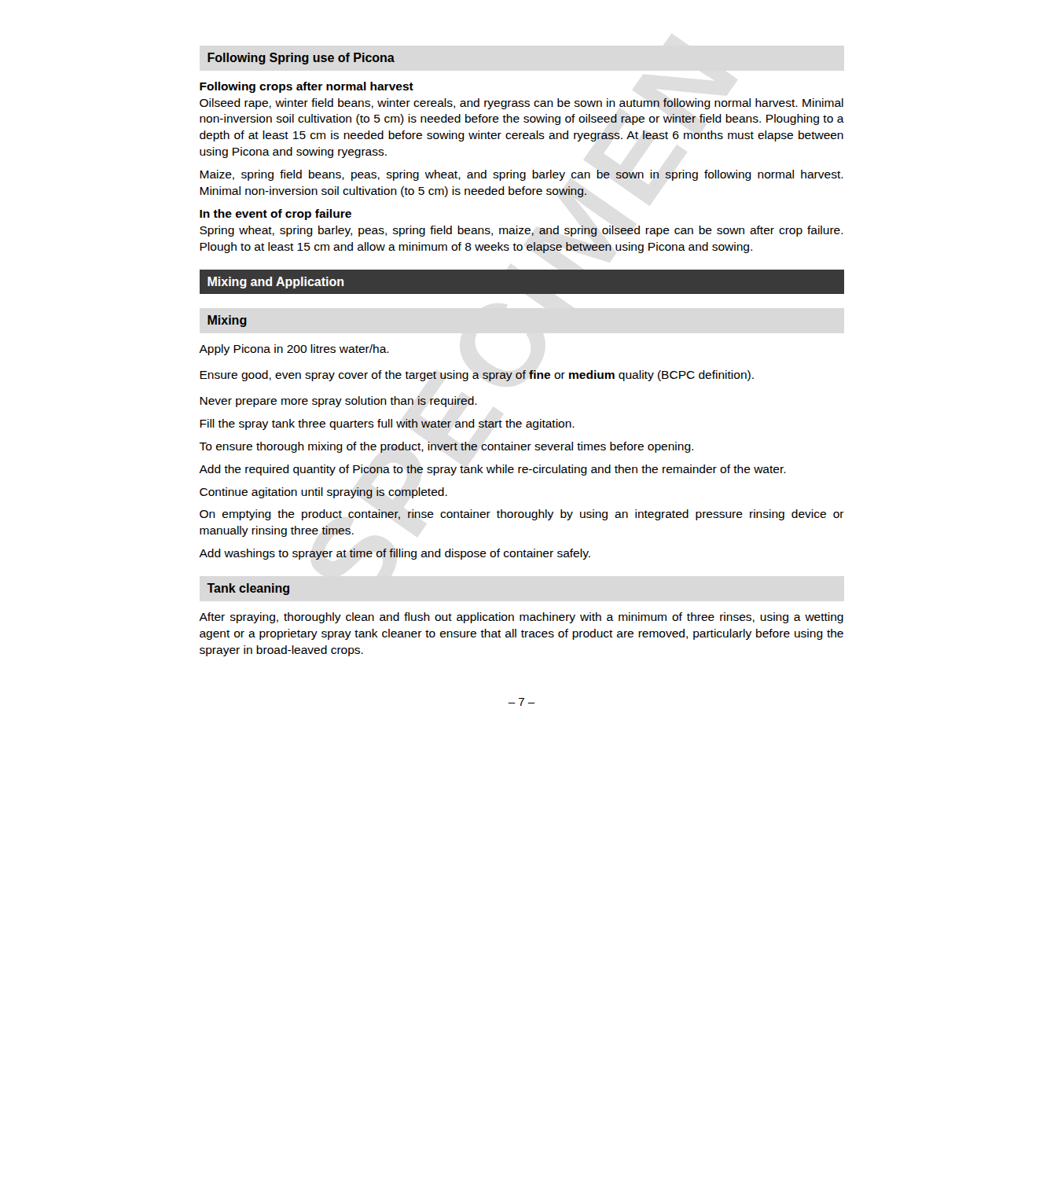SPECIMEN
Following Spring use of Picona
Following crops after normal harvest
Oilseed rape, winter field beans, winter cereals, and ryegrass can be sown in autumn following normal harvest. Minimal non-inversion soil cultivation (to 5 cm) is needed before the sowing of oilseed rape or winter field beans. Ploughing to a depth of at least 15 cm is needed before sowing winter cereals and ryegrass. At least 6 months must elapse between using Picona and sowing ryegrass.
Maize, spring field beans, peas, spring wheat, and spring barley can be sown in spring following normal harvest. Minimal non-inversion soil cultivation (to 5 cm) is needed before sowing.
In the event of crop failure
Spring wheat, spring barley, peas, spring field beans, maize, and spring oilseed rape can be sown after crop failure. Plough to at least 15 cm and allow a minimum of 8 weeks to elapse between using Picona and sowing.
Mixing and Application
Mixing
Apply Picona in 200 litres water/ha.
Ensure good, even spray cover of the target using a spray of fine or medium quality (BCPC definition).
Never prepare more spray solution than is required.
Fill the spray tank three quarters full with water and start the agitation.
To ensure thorough mixing of the product, invert the container several times before opening.
Add the required quantity of Picona to the spray tank while re-circulating and then the remainder of the water.
Continue agitation until spraying is completed.
On emptying the product container, rinse container thoroughly by using an integrated pressure rinsing device or manually rinsing three times.
Add washings to sprayer at time of filling and dispose of container safely.
Tank cleaning
After spraying, thoroughly clean and flush out application machinery with a minimum of three rinses, using a wetting agent or a proprietary spray tank cleaner to ensure that all traces of product are removed, particularly before using the sprayer in broad-leaved crops.
– 7 –